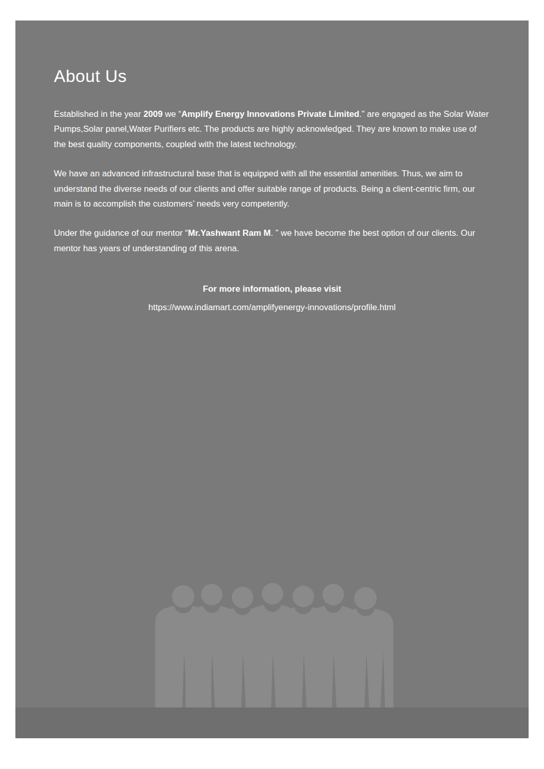About Us
Established in the year 2009 we “Amplify Energy Innovations Private Limited.” are engaged as the Solar Water Pumps,Solar panel,Water Purifiers etc. The products are highly acknowledged. They are known to make use of the best quality components, coupled with the latest technology.
We have an advanced infrastructural base that is equipped with all the essential amenities. Thus, we aim to understand the diverse needs of our clients and offer suitable range of products. Being a client-centric firm, our main is to accomplish the customers’ needs very competently.
Under the guidance of our mentor “Mr.Yashwant Ram M. ” we have become the best option of our clients. Our mentor has years of understanding of this arena.
For more information, please visit
https://www.indiamart.com/amplifyenergy-innovations/profile.html